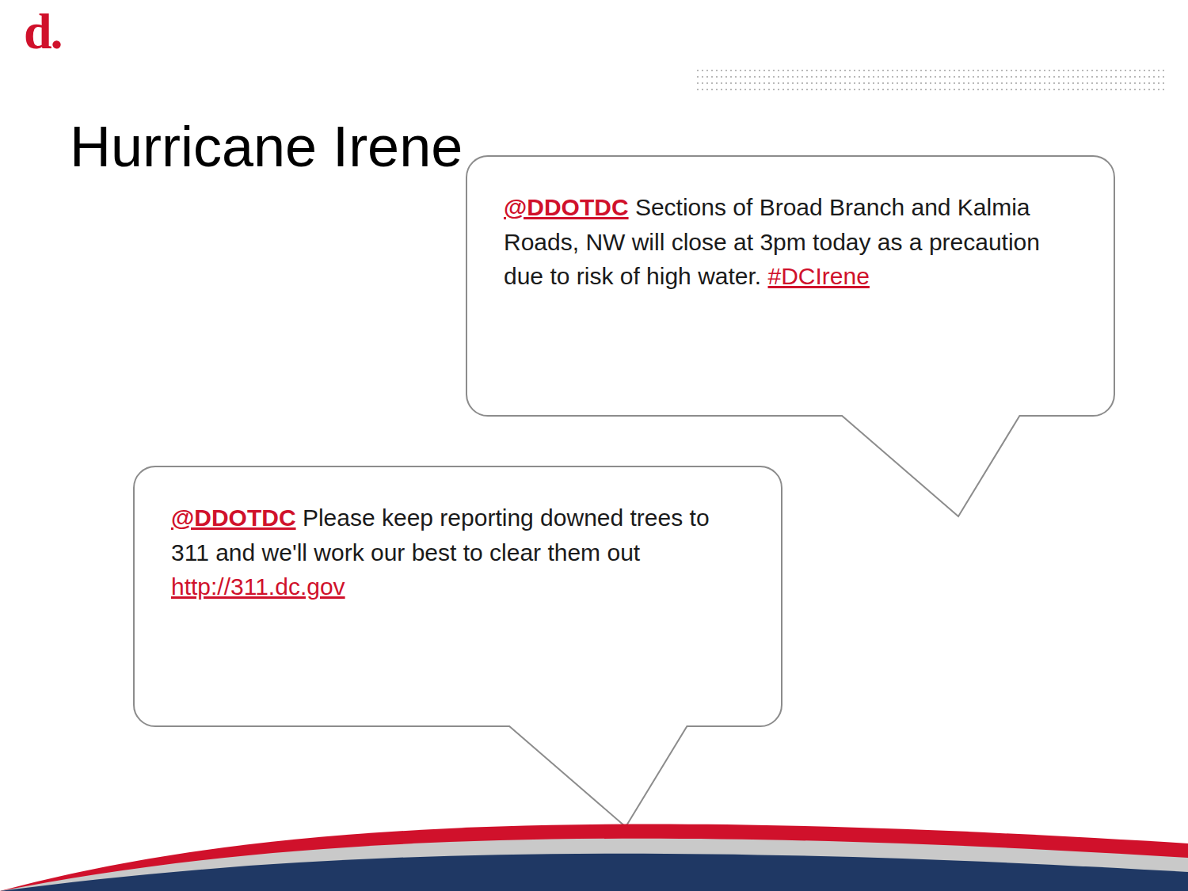d.
Hurricane Irene
@DDOTDC Sections of Broad Branch and Kalmia Roads, NW will close at 3pm today as a precaution due to risk of high water. #DCIrene
@DDOTDC Please keep reporting downed trees to 311 and we'll work our best to clear them out http://311.dc.gov